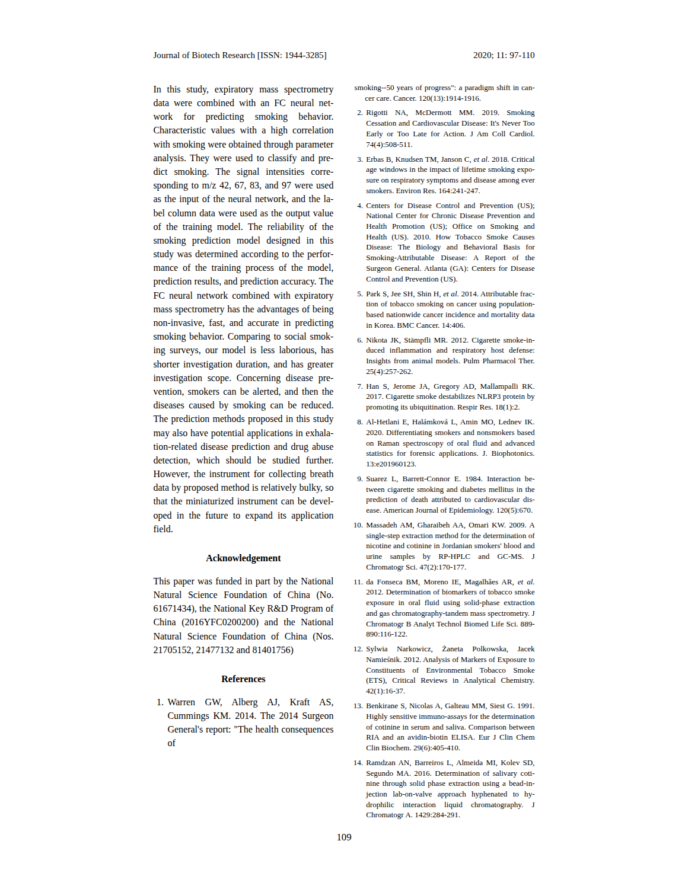Journal of Biotech Research [ISSN: 1944-3285]
2020; 11: 97-110
In this study, expiratory mass spectrometry data were combined with an FC neural network for predicting smoking behavior. Characteristic values with a high correlation with smoking were obtained through parameter analysis. They were used to classify and predict smoking. The signal intensities corresponding to m/z 42, 67, 83, and 97 were used as the input of the neural network, and the label column data were used as the output value of the training model. The reliability of the smoking prediction model designed in this study was determined according to the performance of the training process of the model, prediction results, and prediction accuracy. The FC neural network combined with expiratory mass spectrometry has the advantages of being non-invasive, fast, and accurate in predicting smoking behavior. Comparing to social smoking surveys, our model is less laborious, has shorter investigation duration, and has greater investigation scope. Concerning disease prevention, smokers can be alerted, and then the diseases caused by smoking can be reduced. The prediction methods proposed in this study may also have potential applications in exhalation-related disease prediction and drug abuse detection, which should be studied further. However, the instrument for collecting breath data by proposed method is relatively bulky, so that the miniaturized instrument can be developed in the future to expand its application field.
Acknowledgement
This paper was funded in part by the National Natural Science Foundation of China (No. 61671434), the National Key R&D Program of China (2016YFC0200200) and the National Natural Science Foundation of China (Nos. 21705152, 21477132 and 81401756)
References
Warren GW, Alberg AJ, Kraft AS, Cummings KM. 2014. The 2014 Surgeon General's report: "The health consequences of
smoking--50 years of progress": a paradigm shift in cancer care. Cancer. 120(13):1914-1916.
Rigotti NA, McDermott MM. 2019. Smoking Cessation and Cardiovascular Disease: It's Never Too Early or Too Late for Action. J Am Coll Cardiol. 74(4):508-511.
Erbas B, Knudsen TM, Janson C, et al. 2018. Critical age windows in the impact of lifetime smoking exposure on respiratory symptoms and disease among ever smokers. Environ Res. 164:241-247.
Centers for Disease Control and Prevention (US); National Center for Chronic Disease Prevention and Health Promotion (US); Office on Smoking and Health (US). 2010. How Tobacco Smoke Causes Disease: The Biology and Behavioral Basis for Smoking-Attributable Disease: A Report of the Surgeon General. Atlanta (GA): Centers for Disease Control and Prevention (US).
Park S, Jee SH, Shin H, et al. 2014. Attributable fraction of tobacco smoking on cancer using population-based nationwide cancer incidence and mortality data in Korea. BMC Cancer. 14:406.
Nikota JK, Stämpfli MR. 2012. Cigarette smoke-induced inflammation and respiratory host defense: Insights from animal models. Pulm Pharmacol Ther. 25(4):257-262.
Han S, Jerome JA, Gregory AD, Mallampalli RK. 2017. Cigarette smoke destabilizes NLRP3 protein by promoting its ubiquitination. Respir Res. 18(1):2.
Al-Hetlani E, Halámková L, Amin MO, Lednev IK. 2020. Differentiating smokers and nonsmokers based on Raman spectroscopy of oral fluid and advanced statistics for forensic applications. J. Biophotonics. 13:e201960123.
Suarez L, Barrett-Connor E. 1984. Interaction between cigarette smoking and diabetes mellitus in the prediction of death attributed to cardiovascular disease. American Journal of Epidemiology. 120(5):670.
Massadeh AM, Gharaibeh AA, Omari KW. 2009. A single-step extraction method for the determination of nicotine and cotinine in Jordanian smokers' blood and urine samples by RP-HPLC and GC-MS. J Chromatogr Sci. 47(2):170-177.
da Fonseca BM, Moreno IE, Magalhães AR, et al. 2012. Determination of biomarkers of tobacco smoke exposure in oral fluid using solid-phase extraction and gas chromatography-tandem mass spectrometry. J Chromatogr B Analyt Technol Biomed Life Sci. 889-890:116-122.
Sylwia Narkowicz, Żaneta Polkowska, Jacek Namieśnik. 2012. Analysis of Markers of Exposure to Constituents of Environmental Tobacco Smoke (ETS), Critical Reviews in Analytical Chemistry. 42(1):16-37.
Benkirane S, Nicolas A, Galteau MM, Siest G. 1991. Highly sensitive immuno-assays for the determination of cotinine in serum and saliva. Comparison between RIA and an avidin-biotin ELISA. Eur J Clin Chem Clin Biochem. 29(6):405-410.
Ramdzan AN, Barreiros L, Almeida MI, Kolev SD, Segundo MA. 2016. Determination of salivary cotinine through solid phase extraction using a bead-injection lab-on-valve approach hyphenated to hydrophilic interaction liquid chromatography. J Chromatogr A. 1429:284-291.
109